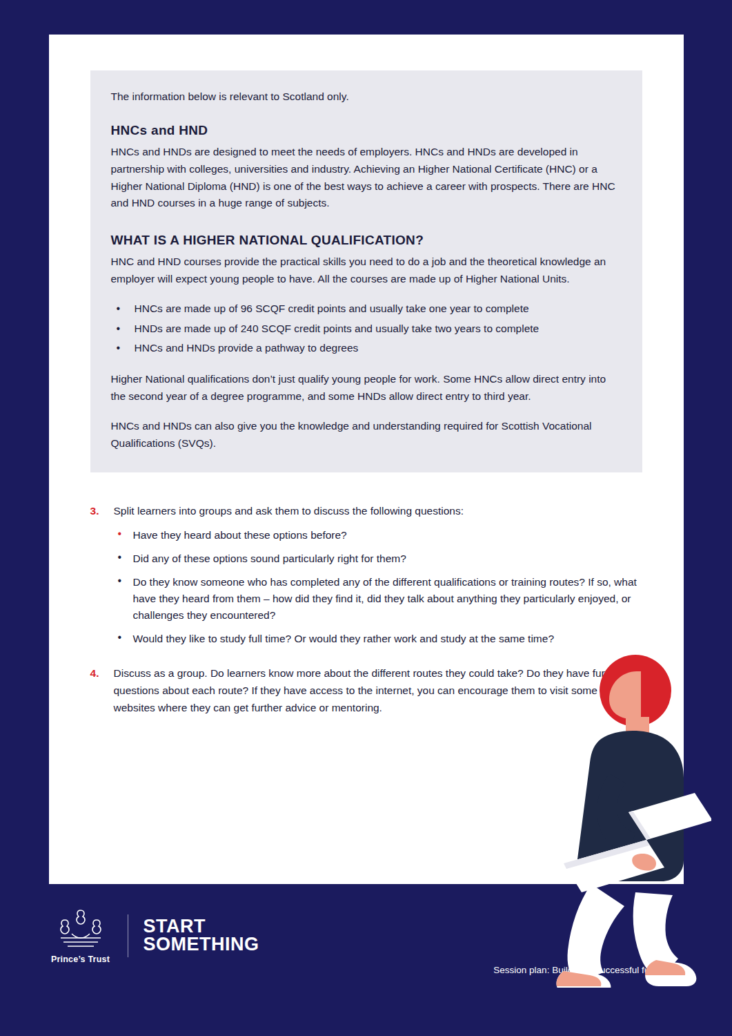The information below is relevant to Scotland only.
HNCs and HND
HNCs and HNDs are designed to meet the needs of employers. HNCs and HNDs are developed in partnership with colleges, universities and industry. Achieving an Higher National Certificate (HNC) or a Higher National Diploma (HND) is one of the best ways to achieve a career with prospects. There are HNC and HND courses in a huge range of subjects.
WHAT IS A HIGHER NATIONAL QUALIFICATION?
HNC and HND courses provide the practical skills you need to do a job and the theoretical knowledge an employer will expect young people to have. All the courses are made up of Higher National Units.
HNCs are made up of 96 SCQF credit points and usually take one year to complete
HNDs are made up of 240 SCQF credit points and usually take two years to complete
HNCs and HNDs provide a pathway to degrees
Higher National qualifications don’t just qualify young people for work. Some HNCs allow direct entry into the second year of a degree programme, and some HNDs allow direct entry to third year.
HNCs and HNDs can also give you the knowledge and understanding required for Scottish Vocational Qualifications (SVQs).
Split learners into groups and ask them to discuss the following questions:
Have they heard about these options before?
Did any of these options sound particularly right for them?
Do they know someone who has completed any of the different qualifications or training routes? If so, what have they heard from them – how did they find it, did they talk about anything they particularly enjoyed, or challenges they encountered?
Would they like to study full time? Or would they rather work and study at the same time?
Discuss as a group. Do learners know more about the different routes they could take? Do they have further questions about each route? If they have access to the internet, you can encourage them to visit some local websites where they can get further advice or mentoring.
Prince’s Trust
START
SOMETHING
Session plan: Building a successful future | 07